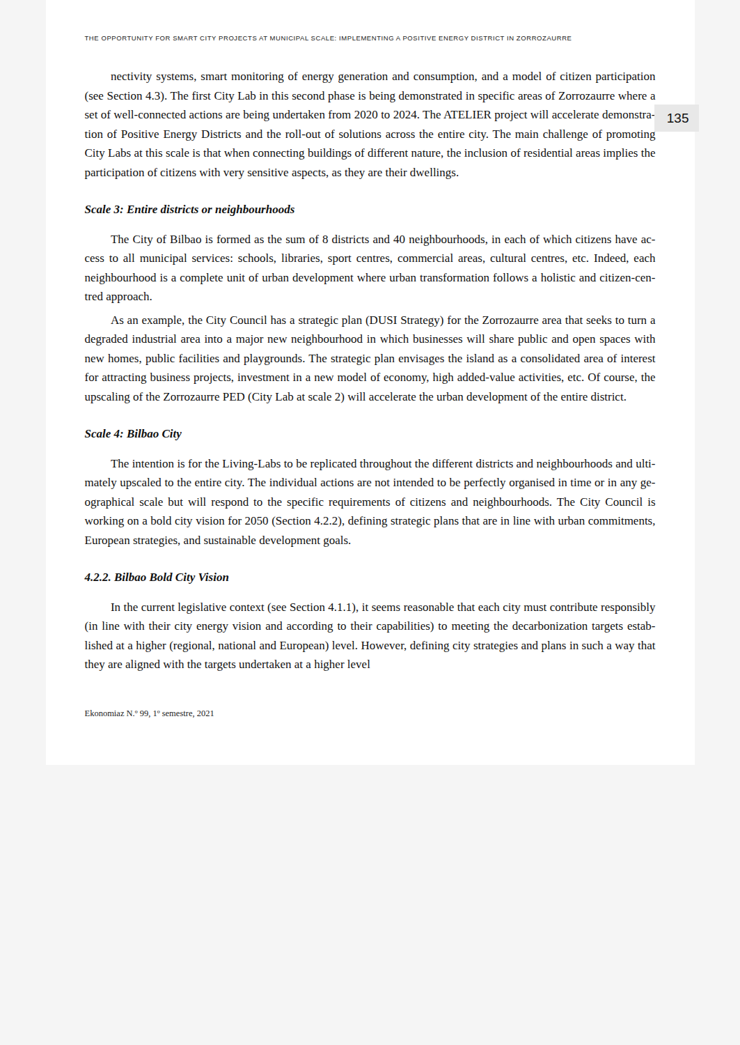135
The opportunity for smart city projects at municipal scale: implementing a positive energy district in Zorrozaurre
nectivity systems, smart monitoring of energy generation and consumption, and a model of citizen participation (see Section 4.3). The first City Lab in this second phase is being demonstrated in specific areas of Zorrozaurre where a set of well-connected actions are being undertaken from 2020 to 2024. The ATELIER project will accelerate demonstration of Positive Energy Districts and the roll-out of solutions across the entire city. The main challenge of promoting City Labs at this scale is that when connecting buildings of different nature, the inclusion of residential areas implies the participation of citizens with very sensitive aspects, as they are their dwellings.
Scale 3: Entire districts or neighbourhoods
The City of Bilbao is formed as the sum of 8 districts and 40 neighbourhoods, in each of which citizens have access to all municipal services: schools, libraries, sport centres, commercial areas, cultural centres, etc. Indeed, each neighbourhood is a complete unit of urban development where urban transformation follows a holistic and citizen-centred approach.
As an example, the City Council has a strategic plan (DUSI Strategy) for the Zorrozaurre area that seeks to turn a degraded industrial area into a major new neighbourhood in which businesses will share public and open spaces with new homes, public facilities and playgrounds. The strategic plan envisages the island as a consolidated area of interest for attracting business projects, investment in a new model of economy, high added-value activities, etc. Of course, the upscaling of the Zorrozaurre PED (City Lab at scale 2) will accelerate the urban development of the entire district.
Scale 4: Bilbao City
The intention is for the Living-Labs to be replicated throughout the different districts and neighbourhoods and ultimately upscaled to the entire city. The individual actions are not intended to be perfectly organised in time or in any geographical scale but will respond to the specific requirements of citizens and neighbourhoods. The City Council is working on a bold city vision for 2050 (Section 4.2.2), defining strategic plans that are in line with urban commitments, European strategies, and sustainable development goals.
4.2.2. Bilbao Bold City Vision
In the current legislative context (see Section 4.1.1), it seems reasonable that each city must contribute responsibly (in line with their city energy vision and according to their capabilities) to meeting the decarbonization targets established at a higher (regional, national and European) level. However, defining city strategies and plans in such a way that they are aligned with the targets undertaken at a higher level
Ekonomiaz N.º 99, 1º semestre, 2021